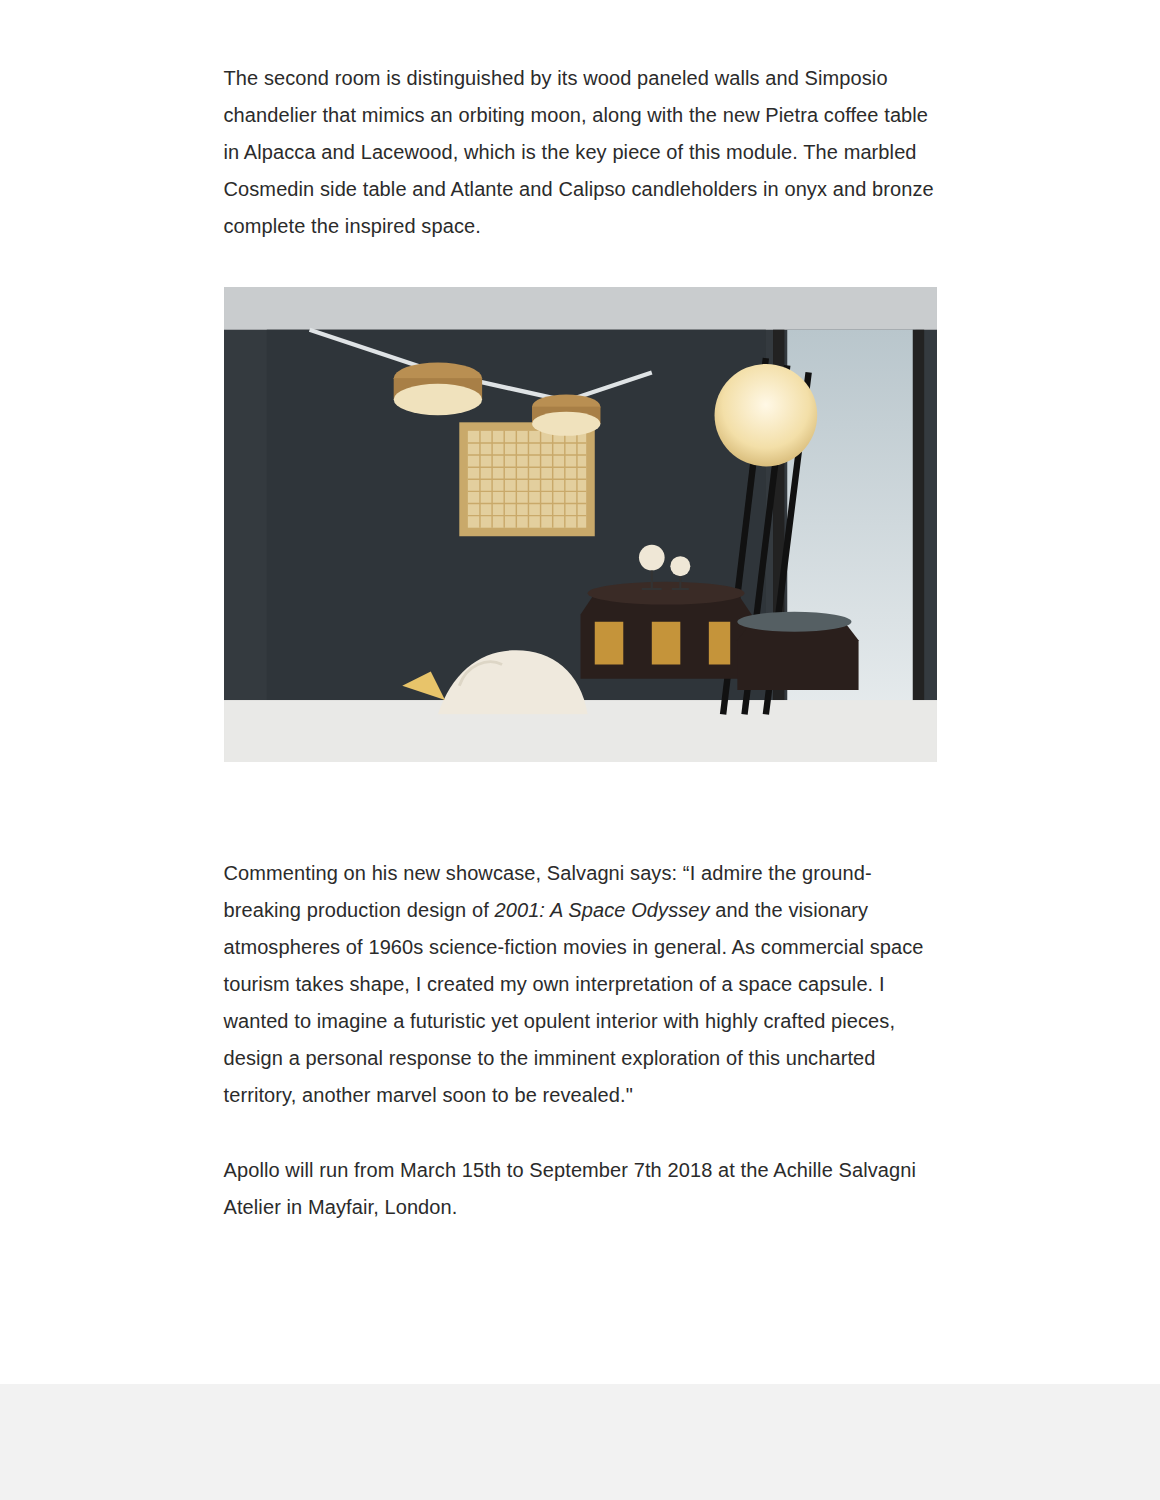The second room is distinguished by its wood paneled walls and Simposio chandelier that mimics an orbiting moon, along with the new Pietra coffee table in Alpacca and Lacewood, which is the key piece of this module. The marbled Cosmedin side table and Atlante and Calipso candleholders in onyx and bronze complete the inspired space.
Commenting on his new showcase, Salvagni says: “I admire the ground-breaking production design of 2001: A Space Odyssey and the visionary atmospheres of 1960s science-fiction movies in general. As commercial space tourism takes shape, I created my own interpretation of a space capsule. I wanted to imagine a futuristic yet opulent interior with highly crafted pieces, design a personal response to the imminent exploration of this uncharted territory, another marvel soon to be revealed."
Apollo will run from March 15th to September 7th 2018 at the Achille Salvagni Atelier in Mayfair, London.